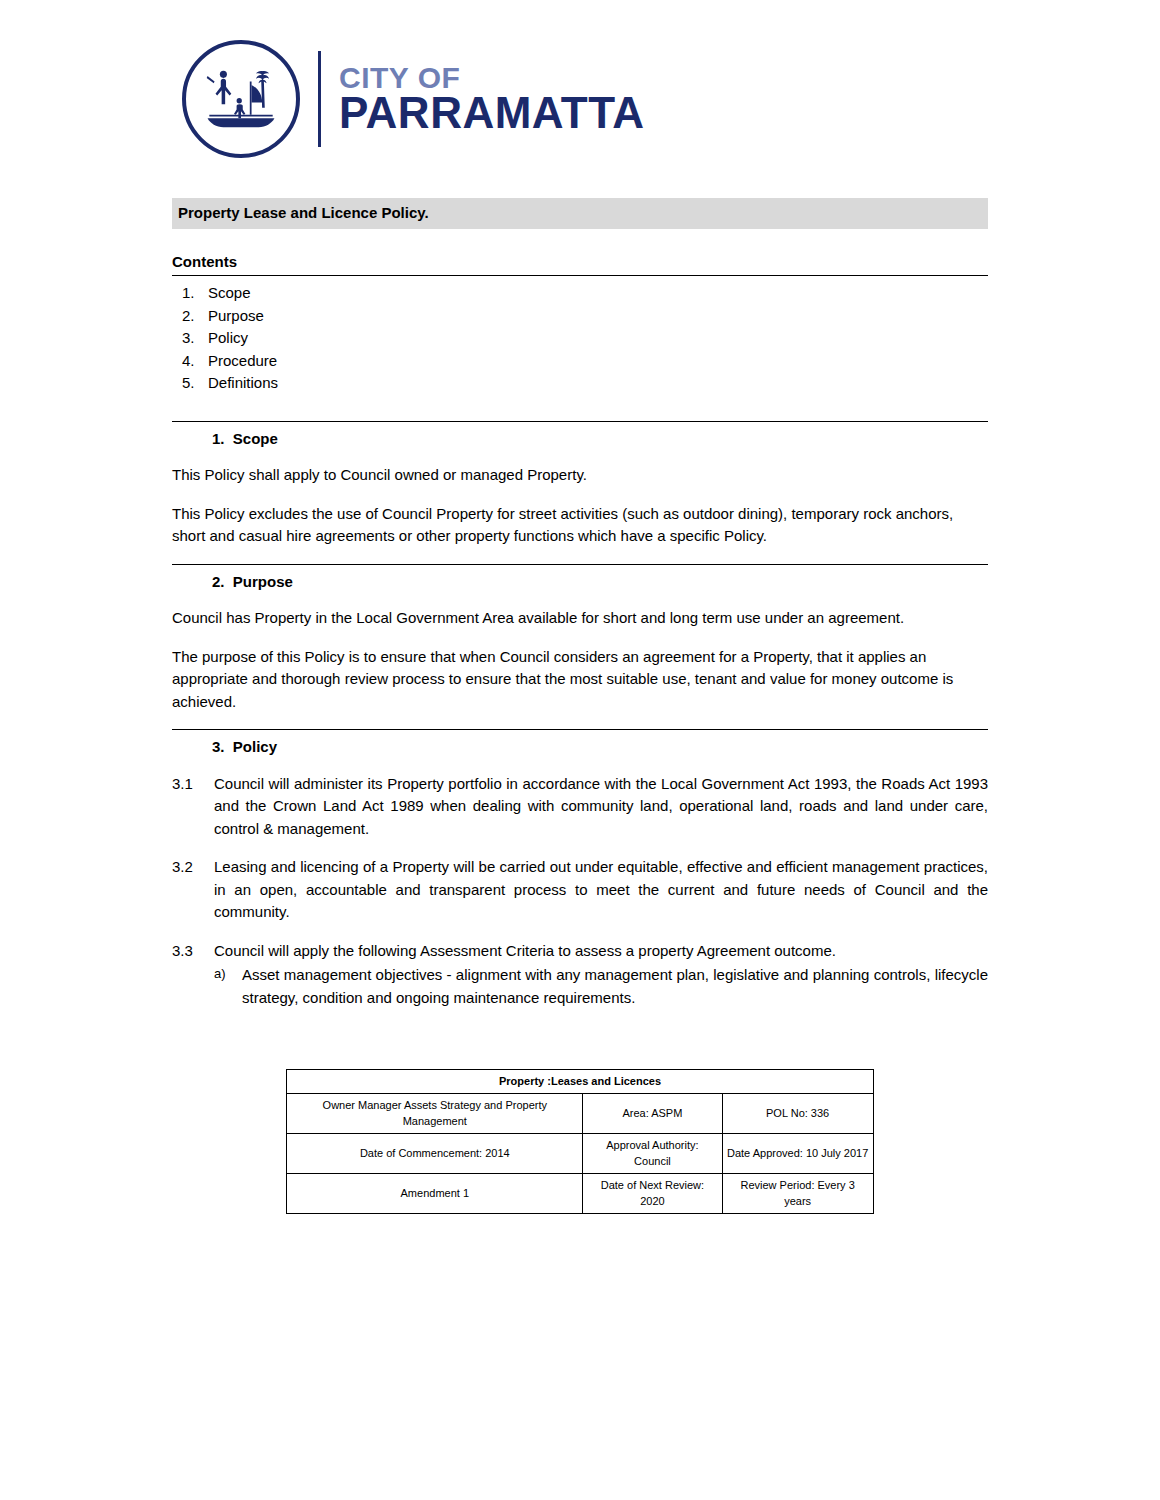CITY OF PARRAMATTA
Property Lease and Licence Policy.
Contents
1. Scope
2. Purpose
3. Policy
4. Procedure
5. Definitions
1. Scope
This Policy shall apply to Council owned or managed Property.
This Policy excludes the use of Council Property for street activities (such as outdoor dining), temporary rock anchors, short and casual hire agreements or other property functions which have a specific Policy.
2. Purpose
Council has Property in the Local Government Area available for short and long term use under an agreement.
The purpose of this Policy is to ensure that when Council considers an agreement for a Property, that it applies an appropriate and thorough review process to ensure that the most suitable use, tenant and value for money outcome is achieved.
3. Policy
3.1
Council will administer its Property portfolio in accordance with the Local Government Act 1993, the Roads Act 1993 and the Crown Land Act 1989 when dealing with community land, operational land, roads and land under care, control & management.
3.2
Leasing and licencing of a Property will be carried out under equitable, effective and efficient management practices, in an open, accountable and transparent process to meet the current and future needs of Council and the community.
3.3
Council will apply the following Assessment Criteria to assess a property Agreement outcome.
a)
Asset management objectives - alignment with any management plan, legislative and planning controls, lifecycle strategy, condition and ongoing maintenance requirements.
| Property :Leases and Licences |
| Owner Manager Assets Strategy and Property Management | Area: ASPM | POL No: 336 |
| Date of Commencement: 2014 | Approval Authority: Council | Date Approved: 10 July 2017 |
| Amendment 1 | Date of Next Review: 2020 | Review Period: Every 3 years |